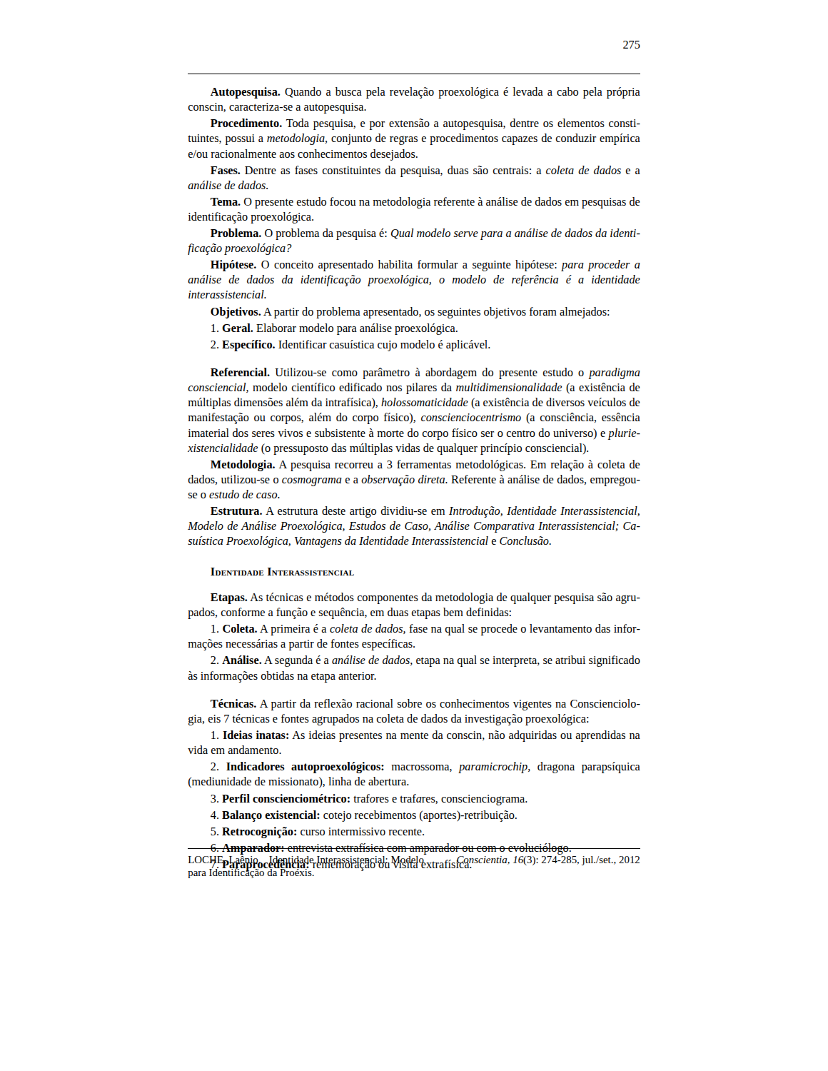275
Autopesquisa. Quando a busca pela revelação proexológica é levada a cabo pela própria conscin, caracteriza-se a autopesquisa.
Procedimento. Toda pesquisa, e por extensão a autopesquisa, dentre os elementos constituintes, possui a metodologia, conjunto de regras e procedimentos capazes de conduzir empírica e/ou racionalmente aos conhecimentos desejados.
Fases. Dentre as fases constituintes da pesquisa, duas são centrais: a coleta de dados e a análise de dados.
Tema. O presente estudo focou na metodologia referente à análise de dados em pesquisas de identificação proexológica.
Problema. O problema da pesquisa é: Qual modelo serve para a análise de dados da identificação proexológica?
Hipótese. O conceito apresentado habilita formular a seguinte hipótese: para proceder a análise de dados da identificação proexológica, o modelo de referência é a identidade interassistencial.
Objetivos. A partir do problema apresentado, os seguintes objetivos foram almejados:
1. Geral. Elaborar modelo para análise proexológica.
2. Específico. Identificar casuística cujo modelo é aplicável.
Referencial. Utilizou-se como parâmetro à abordagem do presente estudo o paradigma consciencial, modelo científico edificado nos pilares da multidimensionalidade (a existência de múltiplas dimensões além da intrafísica), holossomaticidade (a existência de diversos veículos de manifestação ou corpos, além do corpo físico), conscienciocentrismo (a consciência, essência imaterial dos seres vivos e subsistente à morte do corpo físico ser o centro do universo) e pluriexistencialidade (o pressuposto das múltiplas vidas de qualquer princípio consciencial).
Metodologia. A pesquisa recorreu a 3 ferramentas metodológicas. Em relação à coleta de dados, utilizou-se o cosmograma e a observação direta. Referente à análise de dados, empregou-se o estudo de caso.
Estrutura. A estrutura deste artigo dividiu-se em Introdução, Identidade Interassistencial, Modelo de Análise Proexológica, Estudos de Caso, Análise Comparativa Interassistencial; Casuística Proexológica, Vantagens da Identidade Interassistencial e Conclusão.
Identidade Interassistencial
Etapas. As técnicas e métodos componentes da metodologia de qualquer pesquisa são agrupados, conforme a função e sequência, em duas etapas bem definidas:
1. Coleta. A primeira é a coleta de dados, fase na qual se procede o levantamento das informações necessárias a partir de fontes específicas.
2. Análise. A segunda é a análise de dados, etapa na qual se interpreta, se atribui significado às informações obtidas na etapa anterior.
Técnicas. A partir da reflexão racional sobre os conhecimentos vigentes na Conscienciologia, eis 7 técnicas e fontes agrupados na coleta de dados da investigação proexológica:
1. Ideias inatas: As ideias presentes na mente da conscin, não adquiridas ou aprendidas na vida em andamento.
2. Indicadores autoproexológicos: macrossoma, paramicrochip, dragona parapsíquica (mediunidade de missionato), linha de abertura.
3. Perfil conscienciométrico: trafores e trafares, conscienciograma.
4. Balanço existencial: cotejo recebimentos (aportes)-retribuição.
5. Retrocognição: curso intermissivo recente.
6. Amparador: entrevista extrafísica com amparador ou com o evoluciólogo.
7. Paraprocedência: rememoração ou visita extrafísica.
LOCHE, Laênio. Identidade Interassistencial: Modelo para Identificação da Proéxis.
Conscientia, 16(3): 274-285, jul./set., 2012